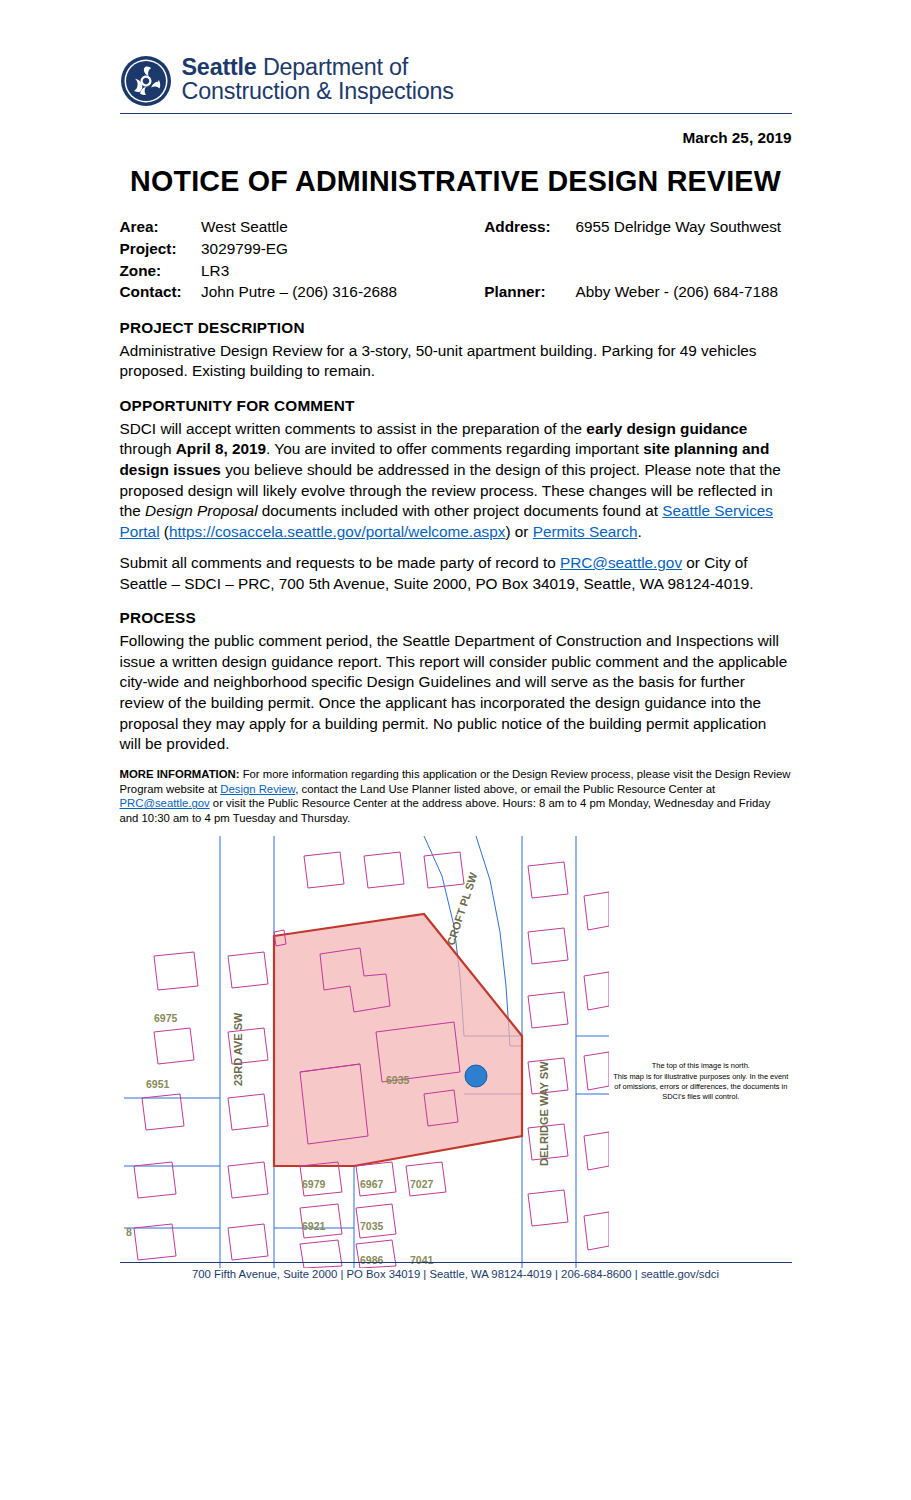Seattle Department of
Construction & Inspections
March 25, 2019
NOTICE OF ADMINISTRATIVE DESIGN REVIEW
| Area: | West Seattle | Address: | 6955 Delridge Way Southwest |
| Project: | 3029799-EG | | |
| Zone: | LR3 | | |
| Contact: | John Putre – (206) 316-2688 | Planner: | Abby Weber - (206) 684-7188 |
PROJECT DESCRIPTION
Administrative Design Review for a 3-story, 50-unit apartment building. Parking for 49 vehicles proposed. Existing building to remain.
OPPORTUNITY FOR COMMENT
SDCI will accept written comments to assist in the preparation of the early design guidance through April 8, 2019. You are invited to offer comments regarding important site planning and design issues you believe should be addressed in the design of this project. Please note that the proposed design will likely evolve through the review process. These changes will be reflected in the Design Proposal documents included with other project documents found at Seattle Services Portal (https://cosaccela.seattle.gov/portal/welcome.aspx) or Permits Search.
Submit all comments and requests to be made party of record to PRC@seattle.gov or City of Seattle – SDCI – PRC, 700 5th Avenue, Suite 2000, PO Box 34019, Seattle, WA 98124-4019.
PROCESS
Following the public comment period, the Seattle Department of Construction and Inspections will issue a written design guidance report. This report will consider public comment and the applicable city-wide and neighborhood specific Design Guidelines and will serve as the basis for further review of the building permit. Once the applicant has incorporated the design guidance into the proposal they may apply for a building permit. No public notice of the building permit application will be provided.
MORE INFORMATION: For more information regarding this application or the Design Review process, please visit the Design Review Program website at Design Review, contact the Land Use Planner listed above, or email the Public Resource Center at PRC@seattle.gov or visit the Public Resource Center at the address above. Hours: 8 am to 4 pm Monday, Wednesday and Friday and 10:30 am to 4 pm Tuesday and Thursday.
23RD AVE SW DELRIDGE WAY SW CROFT PL SW 6935 6975 6951 6979 6967 7027 6921 7035 6986 7041 8
The top of this image is north.
This map is for illustrative purposes only. In the event of omissions, errors or differences, the documents in SDCI's files will control.
700 Fifth Avenue, Suite 2000 | PO Box 34019 | Seattle, WA 98124-4019 | 206-684-8600 | seattle.gov/sdci